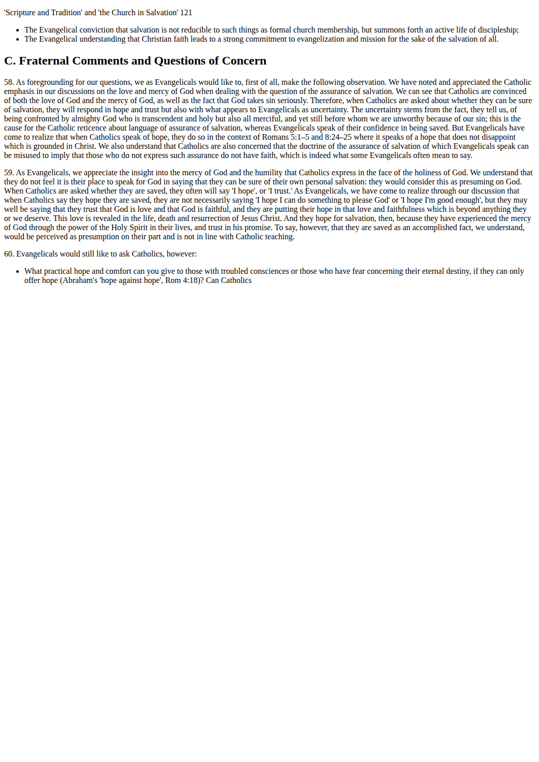'Scripture and Tradition' and 'the Church in Salvation' 121
The Evangelical conviction that salvation is not reducible to such things as formal church membership, but summons forth an active life of discipleship;
The Evangelical understanding that Christian faith leads to a strong commitment to evangelization and mission for the sake of the salvation of all.
C. Fraternal Comments and Questions of Concern
58. As foregrounding for our questions, we as Evangelicals would like to, first of all, make the following observation. We have noted and appreciated the Catholic emphasis in our discussions on the love and mercy of God when dealing with the question of the assurance of salvation. We can see that Catholics are convinced of both the love of God and the mercy of God, as well as the fact that God takes sin seriously. Therefore, when Catholics are asked about whether they can be sure of salvation, they will respond in hope and trust but also with what appears to Evangelicals as uncertainty. The uncertainty stems from the fact, they tell us, of being confronted by almighty God who is transcendent and holy but also all merciful, and yet still before whom we are unworthy because of our sin; this is the cause for the Catholic reticence about language of assurance of salvation, whereas Evangelicals speak of their confidence in being saved. But Evangelicals have come to realize that when Catholics speak of hope, they do so in the context of Romans 5:1–5 and 8:24–25 where it speaks of a hope that does not disappoint which is grounded in Christ. We also understand that Catholics are also concerned that the doctrine of the assurance of salvation of which Evangelicals speak can be misused to imply that those who do not express such assurance do not have faith, which is indeed what some Evangelicals often mean to say.
59. As Evangelicals, we appreciate the insight into the mercy of God and the humility that Catholics express in the face of the holiness of God. We understand that they do not feel it is their place to speak for God in saying that they can be sure of their own personal salvation: they would consider this as presuming on God. When Catholics are asked whether they are saved, they often will say 'I hope', or 'I trust.' As Evangelicals, we have come to realize through our discussion that when Catholics say they hope they are saved, they are not necessarily saying 'I hope I can do something to please God' or 'I hope I'm good enough', but they may well be saying that they trust that God is love and that God is faithful, and they are putting their hope in that love and faithfulness which is beyond anything they or we deserve. This love is revealed in the life, death and resurrection of Jesus Christ. And they hope for salvation, then, because they have experienced the mercy of God through the power of the Holy Spirit in their lives, and trust in his promise. To say, however, that they are saved as an accomplished fact, we understand, would be perceived as presumption on their part and is not in line with Catholic teaching.
60. Evangelicals would still like to ask Catholics, however:
What practical hope and comfort can you give to those with troubled consciences or those who have fear concerning their eternal destiny, if they can only offer hope (Abraham's 'hope against hope', Rom 4:18)? Can Catholics